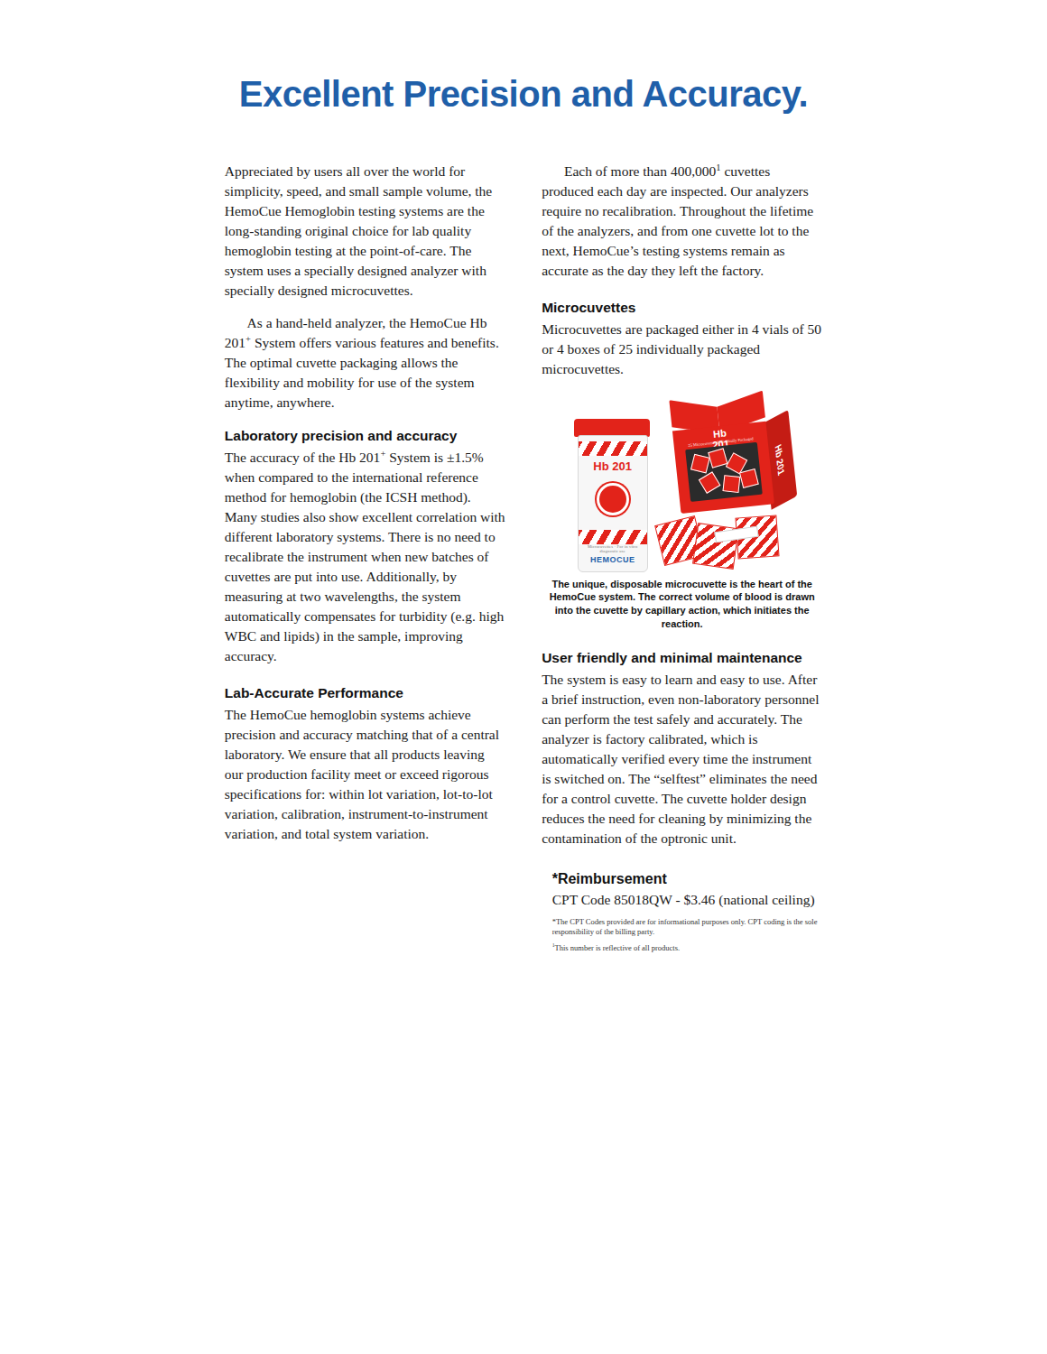Excellent Precision and Accuracy.
Appreciated by users all over the world for simplicity, speed, and small sample volume, the HemoCue Hemoglobin testing systems are the long-standing original choice for lab quality hemoglobin testing at the point-of-care. The system uses a specially designed analyzer with specially designed microcuvettes.
As a hand-held analyzer, the HemoCue Hb 201+ System offers various features and benefits. The optimal cuvette packaging allows the flexibility and mobility for use of the system anytime, anywhere.
Laboratory precision and accuracy
The accuracy of the Hb 201+ System is ±1.5% when compared to the international reference method for hemoglobin (the ICSH method). Many studies also show excellent correlation with different laboratory systems. There is no need to recalibrate the instrument when new batches of cuvettes are put into use. Additionally, by measuring at two wavelengths, the system automatically compensates for turbidity (e.g. high WBC and lipids) in the sample, improving accuracy.
Lab-Accurate Performance
The HemoCue hemoglobin systems achieve precision and accuracy matching that of a central laboratory. We ensure that all products leaving our production facility meet or exceed rigorous specifications for: within lot variation, lot-to-lot variation, calibration, instrument-to-instrument variation, and total system variation.
Each of more than 400,0001 cuvettes produced each day are inspected. Our analyzers require no recalibration. Throughout the lifetime of the analyzers, and from one cuvette lot to the next, HemoCue’s testing systems remain as accurate as the day they left the factory.
Microcuvettes
Microcuvettes are packaged either in 4 vials of 50 or 4 boxes of 25 individually packaged microcuvettes.
Hb 201
Microcuvettes · For in vitro diagnostic use
HEMOCUE
Hb 201
Hb
201
25 Microcuvettes Individually Packaged
The unique, disposable microcuvette is the heart of the HemoCue system. The correct volume of blood is drawn into the cuvette by capillary action, which initiates the reaction.
User friendly and minimal maintenance
The system is easy to learn and easy to use. After a brief instruction, even non-laboratory personnel can perform the test safely and accurately. The analyzer is factory calibrated, which is automatically verified every time the instrument is switched on. The “selftest” eliminates the need for a control cuvette. The cuvette holder design reduces the need for cleaning by minimizing the contamination of the optronic unit.
*Reimbursement
CPT Code 85018QW - $3.46 (national ceiling)
*The CPT Codes provided are for informational purposes only. CPT coding is the sole responsibility of the billing party.
1This number is reflective of all products.